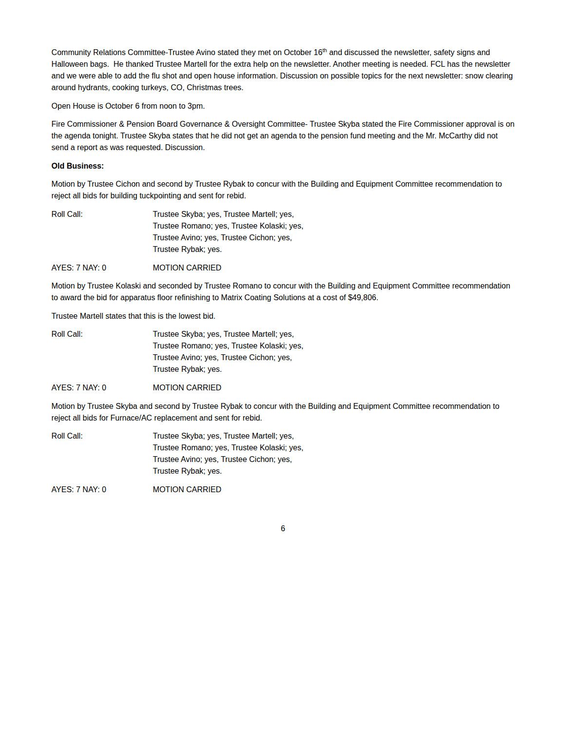Community Relations Committee-Trustee Avino stated they met on October 16th and discussed the newsletter, safety signs and Halloween bags. He thanked Trustee Martell for the extra help on the newsletter. Another meeting is needed. FCL has the newsletter and we were able to add the flu shot and open house information. Discussion on possible topics for the next newsletter: snow clearing around hydrants, cooking turkeys, CO, Christmas trees.
Open House is October 6 from noon to 3pm.
Fire Commissioner & Pension Board Governance & Oversight Committee- Trustee Skyba stated the Fire Commissioner approval is on the agenda tonight. Trustee Skyba states that he did not get an agenda to the pension fund meeting and the Mr. McCarthy did not send a report as was requested. Discussion.
Old Business:
Motion by Trustee Cichon and second by Trustee Rybak to concur with the Building and Equipment Committee recommendation to reject all bids for building tuckpointing and sent for rebid.
Roll Call:
Trustee Skyba; yes, Trustee Martell; yes,
Trustee Romano; yes, Trustee Kolaski; yes,
Trustee Avino; yes, Trustee Cichon; yes,
Trustee Rybak; yes.
AYES: 7 NAY: 0
MOTION CARRIED
Motion by Trustee Kolaski and seconded by Trustee Romano to concur with the Building and Equipment Committee recommendation to award the bid for apparatus floor refinishing to Matrix Coating Solutions at a cost of $49,806.
Trustee Martell states that this is the lowest bid.
Roll Call:
Trustee Skyba; yes, Trustee Martell; yes,
Trustee Romano; yes, Trustee Kolaski; yes,
Trustee Avino; yes, Trustee Cichon; yes,
Trustee Rybak; yes.
AYES: 7 NAY: 0
MOTION CARRIED
Motion by Trustee Skyba and second by Trustee Rybak to concur with the Building and Equipment Committee recommendation to reject all bids for Furnace/AC replacement and sent for rebid.
Roll Call:
Trustee Skyba; yes, Trustee Martell; yes,
Trustee Romano; yes, Trustee Kolaski; yes,
Trustee Avino; yes, Trustee Cichon; yes,
Trustee Rybak; yes.
AYES: 7 NAY: 0
MOTION CARRIED
6